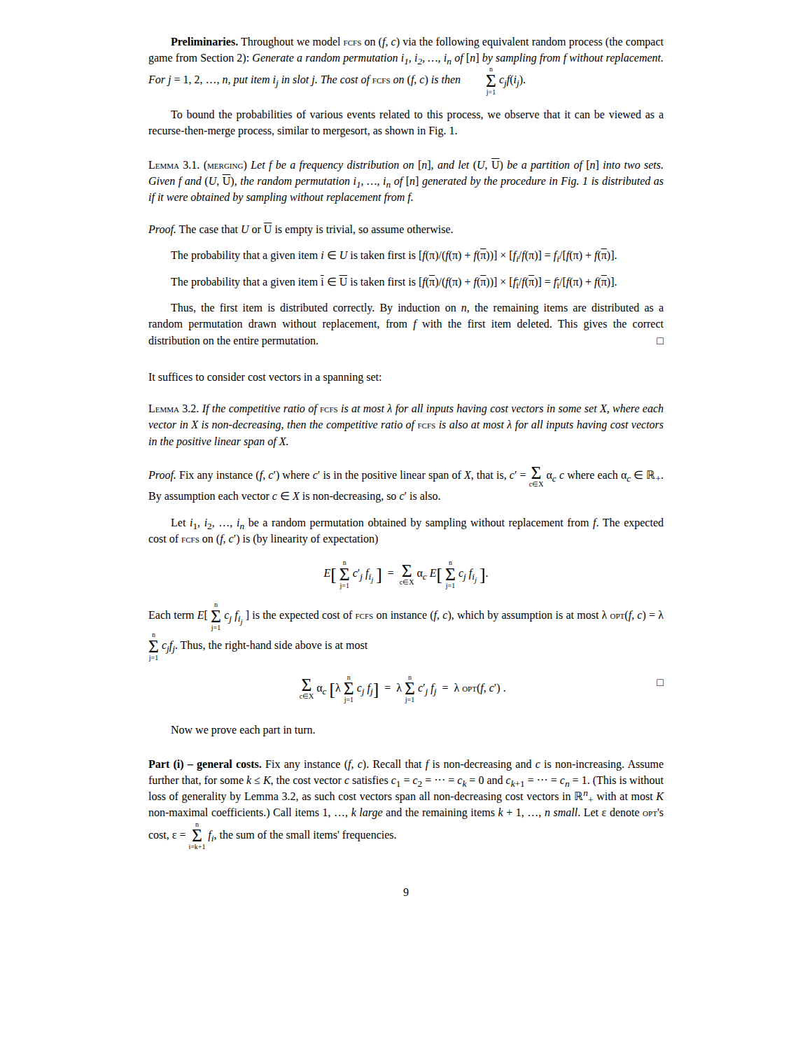Preliminaries. Throughout we model fcfs on (f, c) via the following equivalent random process (the compact game from Section 2): Generate a random permutation i1, i2, …, in of [n] by sampling from f without replacement. For j = 1, 2, …, n, put item ij in slot j. The cost of fcfs on (f, c) is then nΣj=1 cjf(ij).
To bound the probabilities of various events related to this process, we observe that it can be viewed as a recurse-then-merge process, similar to mergesort, as shown in Fig. 1.
Lemma 3.1. (merging) Let f be a frequency distribution on [n], and let (U, U) be a partition of [n] into two sets. Given f and (U, U), the random permutation i1, …, in of [n] generated by the procedure in Fig. 1 is distributed as if it were obtained by sampling without replacement from f.
Proof. The case that U or U is empty is trivial, so assume otherwise.
The probability that a given item i ∈ U is taken first is [f(π)/(f(π) + f(π))] × [fi/f(π)] = fi/[f(π) + f(π)].
The probability that a given item i ∈ U is taken first is [f(π)/(f(π) + f(π))] × [fi/f(π)] = fi/[f(π) + f(π)].
Thus, the first item is distributed correctly. By induction on n, the remaining items are distributed as a random permutation drawn without replacement, from f with the first item deleted. This gives the correct distribution on the entire permutation. □
It suffices to consider cost vectors in a spanning set:
Lemma 3.2. If the competitive ratio of fcfs is at most λ for all inputs having cost vectors in some set X, where each vector in X is non-decreasing, then the competitive ratio of fcfs is also at most λ for all inputs having cost vectors in the positive linear span of X.
Proof. Fix any instance (f, c′) where c′ is in the positive linear span of X, that is, c′ = Σc∈X αc c where each αc ∈ ℝ+. By assumption each vector c ∈ X is non-decreasing, so c′ is also.
Let i1, i2, …, in be a random permutation obtained by sampling without replacement from f. The expected cost of fcfs on (f, c′) is (by linearity of expectation)
E[ nΣj=1 c′j fij ] = Σc∈X αc E[ nΣj=1 cj fij ].
Each term E[ nΣj=1 cj fij ] is the expected cost of fcfs on instance (f, c), which by assumption is at most λ opt(f, c) = λ nΣj=1 cjfj. Thus, the right-hand side above is at most
Σc∈X αc [λ nΣj=1 cj fj] = λ nΣj=1 c′j fj = λ opt(f, c′) . □
Now we prove each part in turn.
Part (i) – general costs. Fix any instance (f, c). Recall that f is non-decreasing and c is non-increasing. Assume further that, for some k ≤ K, the cost vector c satisfies c1 = c2 = ··· = ck = 0 and ck+1 = ··· = cn = 1. (This is without loss of generality by Lemma 3.2, as such cost vectors span all non-decreasing cost vectors in ℝn+ with at most K non-maximal coefficients.) Call items 1, …, k large and the remaining items k + 1, …, n small. Let ε denote opt's cost, ε = nΣi=k+1 fi, the sum of the small items' frequencies.
9